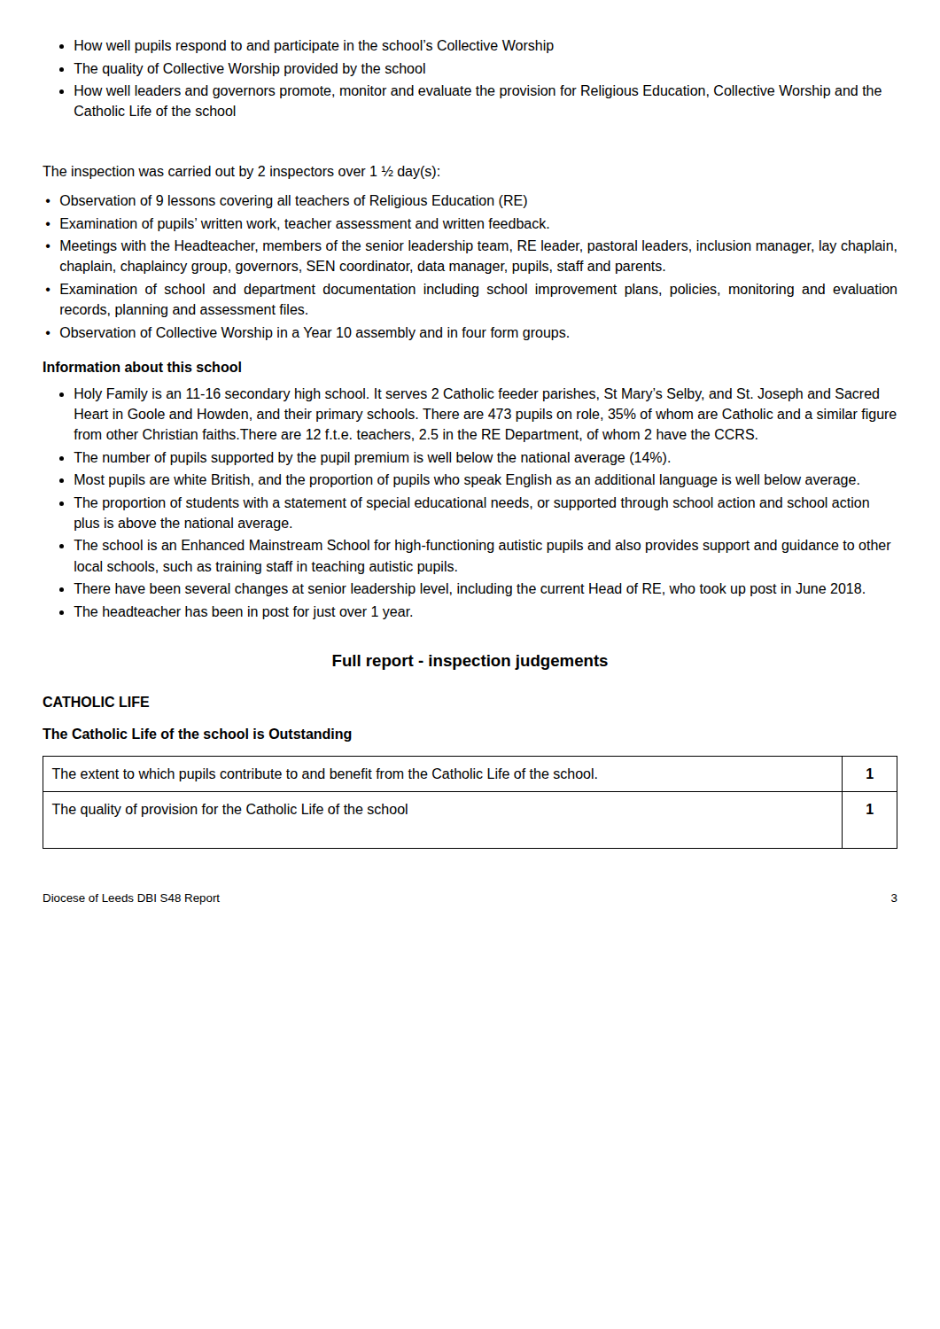How well pupils respond to and participate in the school’s Collective Worship
The quality of Collective Worship provided by the school
How well leaders and governors promote, monitor and evaluate the provision for Religious Education, Collective Worship and the Catholic Life of the school
The inspection was carried out by 2 inspectors over 1 ½ day(s):
Observation of 9 lessons covering all teachers of Religious Education (RE)
Examination of pupils’ written work, teacher assessment and written feedback.
Meetings with the Headteacher, members of the senior leadership team, RE leader, pastoral leaders, inclusion manager, lay chaplain, chaplain, chaplaincy group, governors, SEN coordinator, data manager, pupils, staff and parents.
Examination of school and department documentation including school improvement plans, policies, monitoring and evaluation records, planning and assessment files.
Observation of Collective Worship in a Year 10 assembly and in four form groups.
Information about this school
Holy Family is an 11-16 secondary high school. It serves 2 Catholic feeder parishes, St Mary’s Selby, and St. Joseph and Sacred Heart in Goole and Howden, and their primary schools. There are 473 pupils on role, 35% of whom are Catholic and a similar figure from other Christian faiths.There are 12 f.t.e. teachers, 2.5 in the RE Department, of whom 2 have the CCRS.
The number of pupils supported by the pupil premium is well below the national average (14%).
Most pupils are white British, and the proportion of pupils who speak English as an additional language is well below average.
The proportion of students with a statement of special educational needs, or supported through school action and school action plus is above the national average.
The school is an Enhanced Mainstream School for high-functioning autistic pupils and also provides support and guidance to other local schools, such as training staff in teaching autistic pupils.
There have been several changes at senior leadership level, including the current Head of RE, who took up post in June 2018.
The headteacher has been in post for just over 1 year.
Full report - inspection judgements
CATHOLIC LIFE
The Catholic Life of the school is Outstanding
| The extent to which pupils contribute to and benefit from the Catholic Life of the school. | 1 |
| The quality of provision for the Catholic Life of the school | 1 |
Diocese of Leeds DBI S48 Report 3